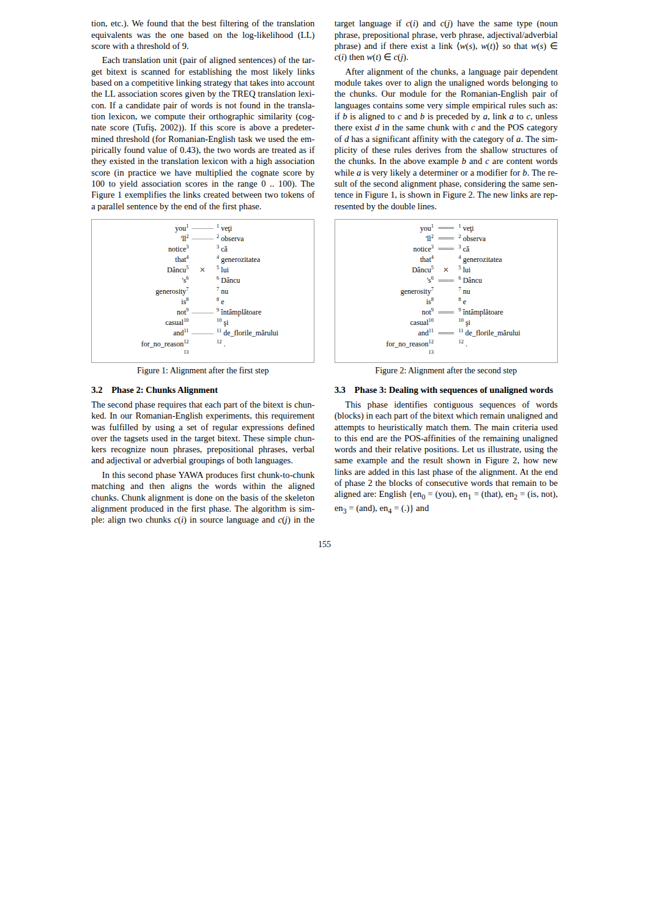tion, etc.). We found that the best filtering of the translation equivalents was the one based on the log-likelihood (LL) score with a threshold of 9.
Each translation unit (pair of aligned sentences) of the target bitext is scanned for establishing the most likely links based on a competitive linking strategy that takes into account the LL association scores given by the TREQ translation lexicon. If a candidate pair of words is not found in the translation lexicon, we compute their orthographic similarity (cognate score (Tufiş, 2002)). If this score is above a predetermined threshold (for Romanian-English task we used the empirically found value of 0.43), the two words are treated as if they existed in the translation lexicon with a high association score (in practice we have multiplied the cognate score by 100 to yield association scores in the range 0 .. 100). The Figure 1 exemplifies the links created between two tokens of a parallel sentence by the end of the first phase.
| you 1 | ——— | 1 veţi |
| 'll 2 | ——— | 2 observa |
| notice 3 | | 3 că |
| that 4 | | 4 generozitatea |
| Dâncu 5 | ✕ | 5 lui |
| 's 6 | | 6 Dâncu |
| generosity 7 | | 7 nu |
| is 8 | | 8 e |
| not 9 | ——— | 9 întâmplătoare |
| casual 10 | | 10 şi |
| and 11 | ——— | 11 de_florile_mărului |
| for_no_reason 12 | | 12 . |
| 13 | | |
Figure 1: Alignment after the first step
3.2 Phase 2: Chunks Alignment
The second phase requires that each part of the bitext is chunked. In our Romanian-English experiments, this requirement was fulfilled by using a set of regular expressions defined over the tagsets used in the target bitext. These simple chunkers recognize noun phrases, prepositional phrases, verbal and adjectival or adverbial groupings of both languages.
In this second phase YAWA produces first chunk-to-chunk matching and then aligns the words within the aligned chunks. Chunk alignment is done on the basis of the skeleton alignment produced in the first phase. The algorithm is simple: align two chunks c(i) in source language and c(j) in the target language if c(i) and c(j) have the same type (noun phrase, prepositional phrase, verb phrase, adjectival/adverbial phrase) and if there exist a link ⟨w(s), w(t)⟩ so that w(s) ∈ c(i) then w(t) ∈ c(j).
After alignment of the chunks, a language pair dependent module takes over to align the unaligned words belonging to the chunks. Our module for the Romanian-English pair of languages contains some very simple empirical rules such as: if b is aligned to c and b is preceded by a, link a to c, unless there exist d in the same chunk with c and the POS category of d has a significant affinity with the category of a. The simplicity of these rules derives from the shallow structures of the chunks. In the above example b and c are content words while a is very likely a determiner or a modifier for b. The result of the second alignment phase, considering the same sentence in Figure 1, is shown in Figure 2. The new links are represented by the double lines.
| you 1 | ═══ | 1 veţi |
| 'll 2 | ═══ | 2 observa |
| notice 3 | ═══ | 3 că |
| that 4 | | 4 generozitatea |
| Dâncu 5 | ✕ | 5 lui |
| 's 6 | ═══ | 6 Dâncu |
| generosity 7 | | 7 nu |
| is 8 | | 8 e |
| not 9 | ═══ | 9 întâmplătoare |
| casual 10 | | 10 şi |
| and 11 | ═══ | 11 de_florile_mărului |
| for_no_reason 12 | | 12 . |
| 13 | | |
Figure 2: Alignment after the second step
3.3 Phase 3: Dealing with sequences of unaligned words
This phase identifies contiguous sequences of words (blocks) in each part of the bitext which remain unaligned and attempts to heuristically match them. The main criteria used to this end are the POS-affinities of the remaining unaligned words and their relative positions. Let us illustrate, using the same example and the result shown in Figure 2, how new links are added in this last phase of the alignment. At the end of phase 2 the blocks of consecutive words that remain to be aligned are: English {en0 = (you), en1 = (that), en2 = (is, not), en3 = (and), en4 = (.)} and
155